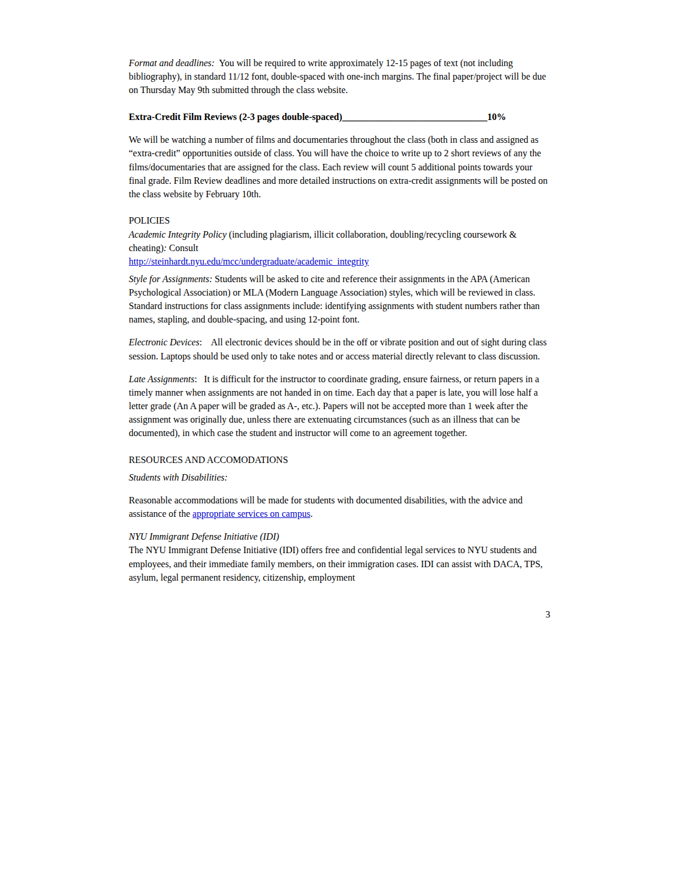Format and deadlines: You will be required to write approximately 12-15 pages of text (not including bibliography), in standard 11/12 font, double-spaced with one-inch margins. The final paper/project will be due on Thursday May 9th submitted through the class website.
Extra-Credit Film Reviews (2-3 pages double-spaced)_______________________________10%
We will be watching a number of films and documentaries throughout the class (both in class and assigned as “extra-credit” opportunities outside of class. You will have the choice to write up to 2 short reviews of any the films/documentaries that are assigned for the class. Each review will count 5 additional points towards your final grade. Film Review deadlines and more detailed instructions on extra-credit assignments will be posted on the class website by February 10th.
POLICIES
Academic Integrity Policy (including plagiarism, illicit collaboration, doubling/recycling coursework & cheating): Consult
http://steinhardt.nyu.edu/mcc/undergraduate/academic_integrity
Style for Assignments: Students will be asked to cite and reference their assignments in the APA (American Psychological Association) or MLA (Modern Language Association) styles, which will be reviewed in class. Standard instructions for class assignments include: identifying assignments with student numbers rather than names, stapling, and double-spacing, and using 12-point font.
Electronic Devices: All electronic devices should be in the off or vibrate position and out of sight during class session. Laptops should be used only to take notes and or access material directly relevant to class discussion.
Late Assignments: It is difficult for the instructor to coordinate grading, ensure fairness, or return papers in a timely manner when assignments are not handed in on time. Each day that a paper is late, you will lose half a letter grade (An A paper will be graded as A-, etc.). Papers will not be accepted more than 1 week after the assignment was originally due, unless there are extenuating circumstances (such as an illness that can be documented), in which case the student and instructor will come to an agreement together.
RESOURCES AND ACCOMODATIONS
Students with Disabilities:
Reasonable accommodations will be made for students with documented disabilities, with the advice and assistance of the appropriate services on campus.
NYU Immigrant Defense Initiative (IDI)
The NYU Immigrant Defense Initiative (IDI) offers free and confidential legal services to NYU students and employees, and their immediate family members, on their immigration cases. IDI can assist with DACA, TPS, asylum, legal permanent residency, citizenship, employment
3